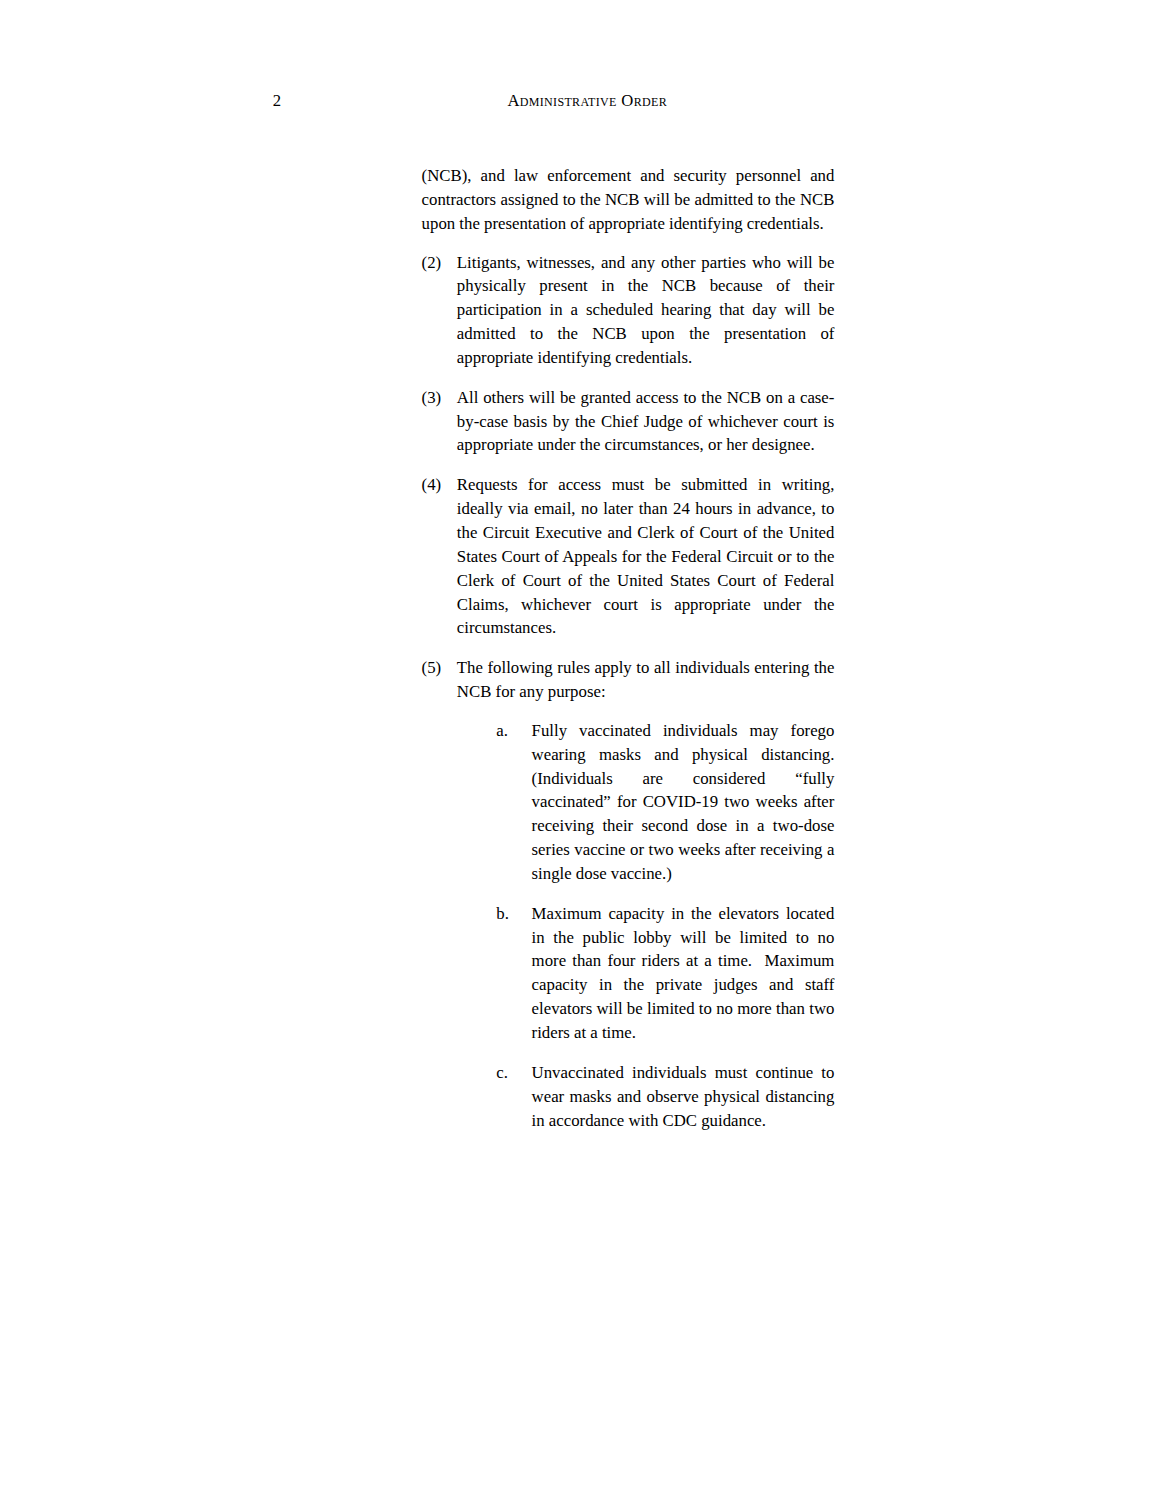2
Administrative Order
(NCB), and law enforcement and security personnel and contractors assigned to the NCB will be admitted to the NCB upon the presentation of appropriate identifying credentials.
(2) Litigants, witnesses, and any other parties who will be physically present in the NCB because of their participation in a scheduled hearing that day will be admitted to the NCB upon the presentation of appropriate identifying credentials.
(3) All others will be granted access to the NCB on a case-by-case basis by the Chief Judge of whichever court is appropriate under the circumstances, or her designee.
(4) Requests for access must be submitted in writing, ideally via email, no later than 24 hours in advance, to the Circuit Executive and Clerk of Court of the United States Court of Appeals for the Federal Circuit or to the Clerk of Court of the United States Court of Federal Claims, whichever court is appropriate under the circumstances.
(5) The following rules apply to all individuals entering the NCB for any purpose:
a. Fully vaccinated individuals may forego wearing masks and physical distancing. (Individuals are considered “fully vaccinated” for COVID-19 two weeks after receiving their second dose in a two-dose series vaccine or two weeks after receiving a single dose vaccine.)
b. Maximum capacity in the elevators located in the public lobby will be limited to no more than four riders at a time. Maximum capacity in the private judges and staff elevators will be limited to no more than two riders at a time.
c. Unvaccinated individuals must continue to wear masks and observe physical distancing in accordance with CDC guidance.